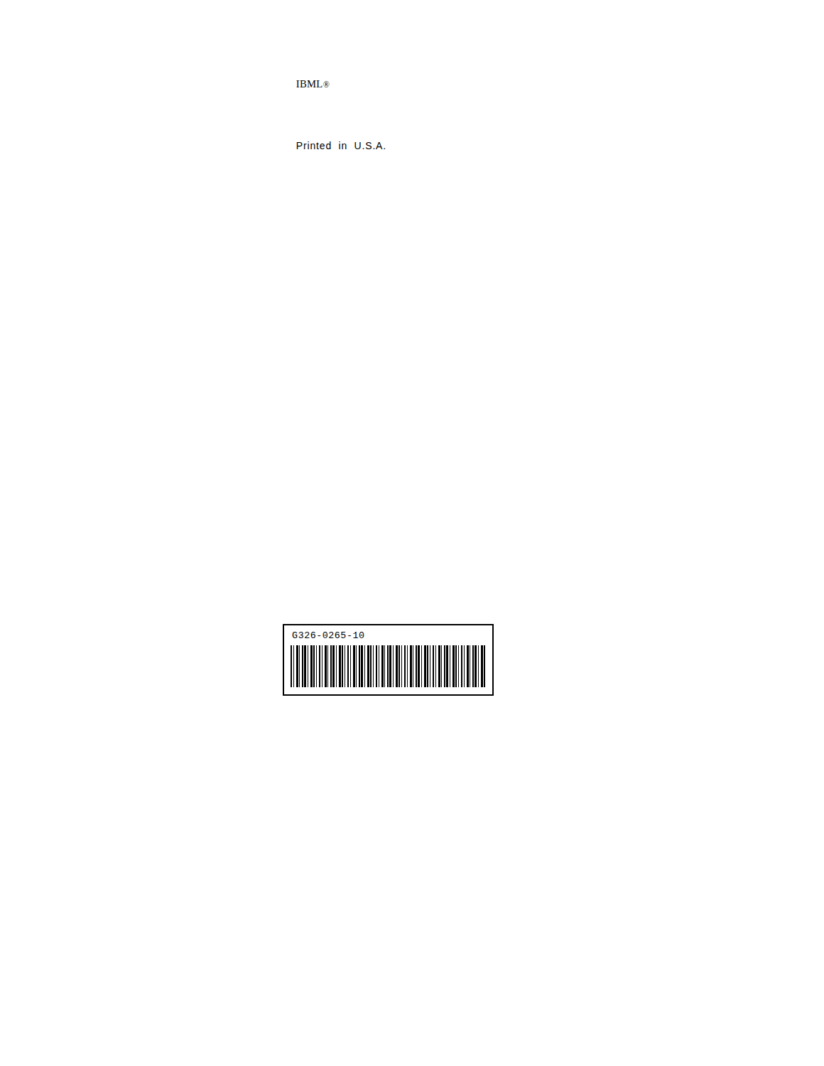IBML®
Printed in U.S.A.
G326-0265-10